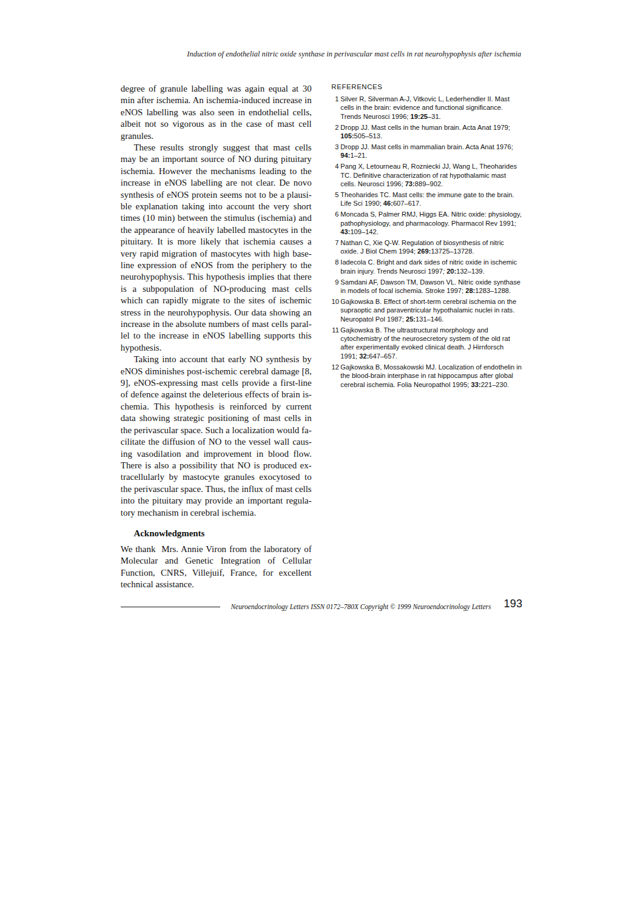Induction of endothelial nitric oxide synthase in perivascular mast cells in rat neurohypophysis after ischemia
degree of granule labelling was again equal at 30 min after ischemia. An ischemia-induced increase in eNOS labelling was also seen in endothelial cells, albeit not so vigorous as in the case of mast cell granules.
These results strongly suggest that mast cells may be an important source of NO during pituitary ischemia. However the mechanisms leading to the increase in eNOS labelling are not clear. De novo synthesis of eNOS protein seems not to be a plausible explanation taking into account the very short times (10 min) between the stimulus (ischemia) and the appearance of heavily labelled mastocytes in the pituitary. It is more likely that ischemia causes a very rapid migration of mastocytes with high baseline expression of eNOS from the periphery to the neurohypophysis. This hypothesis implies that there is a subpopulation of NO-producing mast cells which can rapidly migrate to the sites of ischemic stress in the neurohypophysis. Our data showing an increase in the absolute numbers of mast cells parallel to the increase in eNOS labelling supports this hypothesis.
Taking into account that early NO synthesis by eNOS diminishes post-ischemic cerebral damage [8, 9], eNOS-expressing mast cells provide a first-line of defence against the deleterious effects of brain ischemia. This hypothesis is reinforced by current data showing strategic positioning of mast cells in the perivascular space. Such a localization would facilitate the diffusion of NO to the vessel wall causing vasodilation and improvement in blood flow. There is also a possibility that NO is produced extracellularly by mastocyte granules exocytosed to the perivascular space. Thus, the influx of mast cells into the pituitary may provide an important regulatory mechanism in cerebral ischemia.
Acknowledgments
We thank Mrs. Annie Viron from the laboratory of Molecular and Genetic Integration of Cellular Function, CNRS, Villejuif, France, for excellent technical assistance.
REFERENCES
1 Silver R, Silverman A-J, Vitkovic L, Lederhendler II. Mast cells in the brain: evidence and functional significance. Trends Neurosci 1996; 19:25–31.
2 Dropp JJ. Mast cells in the human brain. Acta Anat 1979; 105: 505–513.
3 Dropp JJ. Mast cells in mammalian brain. Acta Anat 1976; 94: 1–21.
4 Pang X, Letourneau R, Rozniecki JJ, Wang L, Theoharides TC. Definitive characterization of rat hypothalamic mast cells. Neurosci 1996; 73: 889–902.
5 Theoharides TC. Mast cells: the immune gate to the brain. Life Sci 1990; 46: 607–617.
6 Moncada S, Palmer RMJ, Higgs EA. Nitric oxide: physiology, pathophysiology, and pharmacology. Pharmacol Rev 1991; 43: 109–142.
7 Nathan C, Xie Q-W. Regulation of biosynthesis of nitric oxide. J Biol Chem 1994; 269: 13725–13728.
8 Iadecola C. Bright and dark sides of nitric oxide in ischemic brain injury. Trends Neurosci 1997; 20: 132–139.
9 Samdani AF, Dawson TM, Dawson VL. Nitric oxide synthase in models of focal ischemia. Stroke 1997; 28: 1283–1288.
10 Gajkowska B. Effect of short-term cerebral ischemia on the supraoptic and paraventricular hypothalamic nuclei in rats. Neuropatol Pol 1987; 25: 131–146.
11 Gajkowska B. The ultrastructural morphology and cytochemistry of the neurosecretory system of the old rat after experimentally evoked clinical death. J Hirnforsch 1991; 32: 647–657.
12 Gajkowska B, Mossakowski MJ. Localization of endothelin in the blood-brain interphase in rat hippocampus after global cerebral ischemia. Folia Neuropathol 1995; 33: 221–230.
Neuroendocrinology Letters ISSN 0172–780X Copyright © 1999 Neuroendocrinology Letters
193